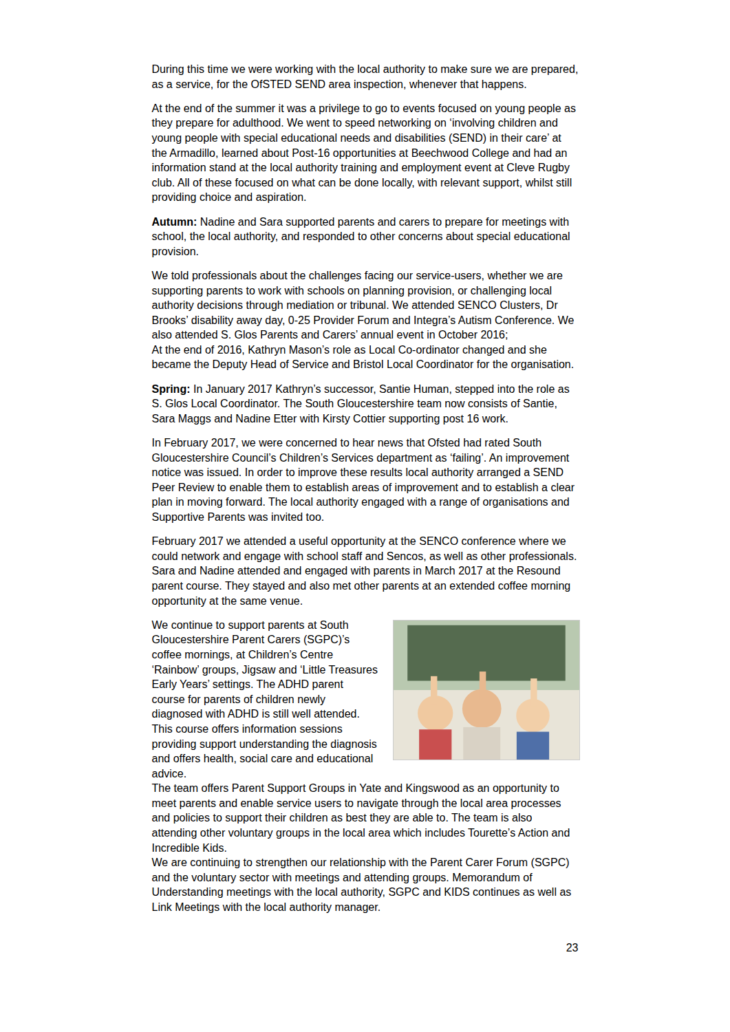During this time we were working with the local authority to make sure we are prepared, as a service, for the OfSTED SEND area inspection, whenever that happens.
At the end of the summer it was a privilege to go to events focused on young people as they prepare for adulthood. We went to speed networking on ‘involving children and young people with special educational needs and disabilities (SEND) in their care’ at the Armadillo, learned about Post-16 opportunities at Beechwood College and had an information stand at the local authority training and employment event at Cleve Rugby club. All of these focused on what can be done locally, with relevant support, whilst still providing choice and aspiration.
Autumn: Nadine and Sara supported parents and carers to prepare for meetings with school, the local authority, and responded to other concerns about special educational provision.
We told professionals about the challenges facing our service-users, whether we are supporting parents to work with schools on planning provision, or challenging local authority decisions through mediation or tribunal. We attended SENCO Clusters, Dr Brooks’ disability away day, 0-25 Provider Forum and Integra’s Autism Conference. We also attended S. Glos Parents and Carers’ annual event in October 2016;
At the end of 2016, Kathryn Mason’s role as Local Co-ordinator changed and she became the Deputy Head of Service and Bristol Local Coordinator for the organisation.
Spring: In January 2017 Kathryn’s successor, Santie Human, stepped into the role as S. Glos Local Coordinator. The South Gloucestershire team now consists of Santie, Sara Maggs and Nadine Etter with Kirsty Cottier supporting post 16 work.
In February 2017, we were concerned to hear news that Ofsted had rated South Gloucestershire Council’s Children’s Services department as ‘failing’. An improvement notice was issued. In order to improve these results local authority arranged a SEND Peer Review to enable them to establish areas of improvement and to establish a clear plan in moving forward. The local authority engaged with a range of organisations and Supportive Parents was invited too.
February 2017 we attended a useful opportunity at the SENCO conference where we could network and engage with school staff and Sencos, as well as other professionals.
Sara and Nadine attended and engaged with parents in March 2017 at the Resound parent course. They stayed and also met other parents at an extended coffee morning opportunity at the same venue.
We continue to support parents at South Gloucestershire Parent Carers (SGPC)’s coffee mornings, at Children’s Centre ‘Rainbow’ groups, Jigsaw and ‘Little Treasures Early Years’ settings. The ADHD parent course for parents of children newly diagnosed with ADHD is still well attended. This course offers information sessions providing support understanding the diagnosis and offers health, social care and educational advice.
The team offers Parent Support Groups in Yate and Kingswood as an opportunity to meet parents and enable service users to navigate through the local area processes and policies to support their children as best they are able to. The team is also attending other voluntary groups in the local area which includes Tourette’s Action and Incredible Kids.
We are continuing to strengthen our relationship with the Parent Carer Forum (SGPC) and the voluntary sector with meetings and attending groups. Memorandum of Understanding meetings with the local authority, SGPC and KIDS continues as well as Link Meetings with the local authority manager.
23